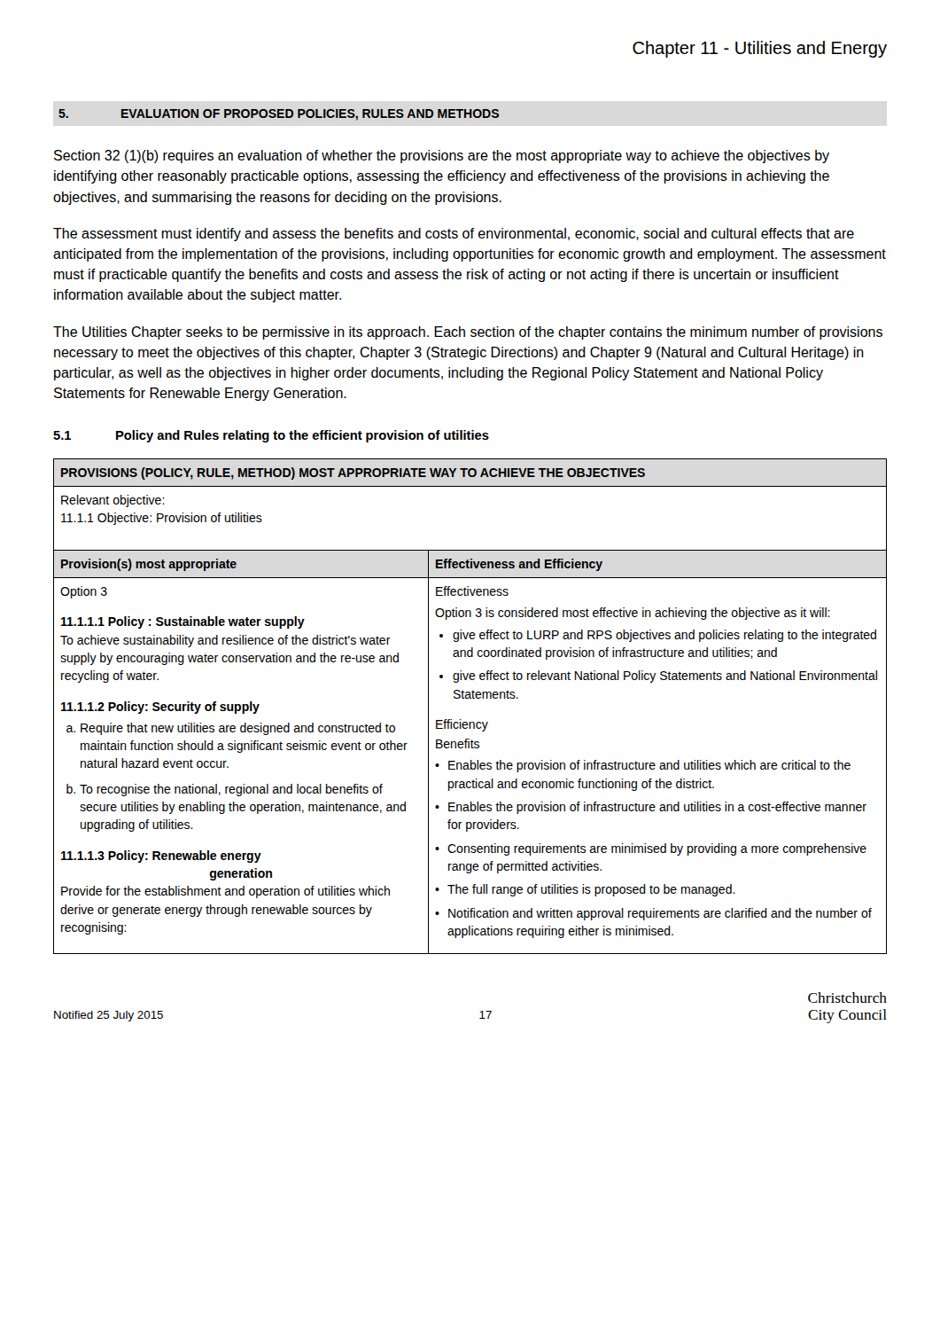Chapter 11 - Utilities and Energy
5. EVALUATION OF PROPOSED POLICIES, RULES AND METHODS
Section 32 (1)(b) requires an evaluation of whether the provisions are the most appropriate way to achieve the objectives by identifying other reasonably practicable options, assessing the efficiency and effectiveness of the provisions in achieving the objectives, and summarising the reasons for deciding on the provisions.
The assessment must identify and assess the benefits and costs of environmental, economic, social and cultural effects that are anticipated from the implementation of the provisions, including opportunities for economic growth and employment. The assessment must if practicable quantify the benefits and costs and assess the risk of acting or not acting if there is uncertain or insufficient information available about the subject matter.
The Utilities Chapter seeks to be permissive in its approach. Each section of the chapter contains the minimum number of provisions necessary to meet the objectives of this chapter, Chapter 3 (Strategic Directions) and Chapter 9 (Natural and Cultural Heritage) in particular, as well as the objectives in higher order documents, including the Regional Policy Statement and National Policy Statements for Renewable Energy Generation.
5.1 Policy and Rules relating to the efficient provision of utilities
| PROVISIONS (POLICY, RULE, METHOD) MOST APPROPRIATE WAY TO ACHIEVE THE OBJECTIVES |
| Relevant objective: 11.1.1 Objective: Provision of utilities |
| Provision(s) most appropriate | Effectiveness and Efficiency |
| Option 3 11.1.1.1 Policy : Sustainable water supply To achieve sustainability and resilience of the district's water supply by encouraging water conservation and the re-use and recycling of water. 11.1.1.2 Policy: Security of supply Require that new utilities are designed and constructed to maintain function should a significant seismic event or other natural hazard event occur. To recognise the national, regional and local benefits of secure utilities by enabling the operation, maintenance, and upgrading of utilities. 11.1.1.3 Policy: Renewable energy generation Provide for the establishment and operation of utilities which derive or generate energy through renewable sources by recognising: | Effectiveness Option 3 is considered most effective in achieving the objective as it will: give effect to LURP and RPS objectives and policies relating to the integrated and coordinated provision of infrastructure and utilities; and give effect to relevant National Policy Statements and National Environmental Statements. Efficiency Benefits Enables the provision of infrastructure and utilities which are critical to the practical and economic functioning of the district. Enables the provision of infrastructure and utilities in a cost-effective manner for providers. Consenting requirements are minimised by providing a more comprehensive range of permitted activities. The full range of utilities is proposed to be managed. Notification and written approval requirements are clarified and the number of applications requiring either is minimised. |
Notified 25 July 2015
17
Christchurch
City Council